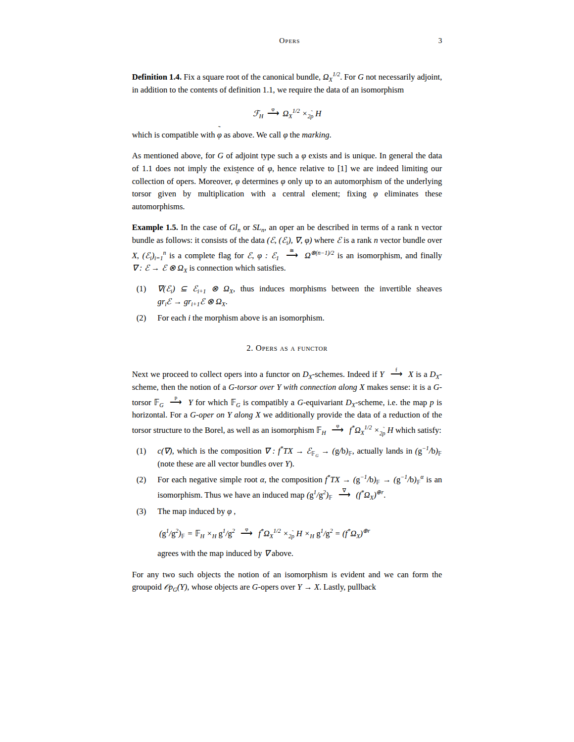Opers 3
Definition 1.4. Fix a square root of the canonical bundle, ΩX1/2. For G not necessarily adjoint, in addition to the contents of definition 1.1, we require the data of an isomorphism
ℱH φ⟶ΩX1/2 ×2˜ρ H
which is compatible with ˜φ as above. We call φ the marking.
As mentioned above, for G of adjoint type such a φ exists and is unique. In general the data of 1.1 does not imply the existence of φ, hence relative to [1] we are indeed limiting our collection of opers. Moreover, ˜φ determines φ only up to an automorphism of the underlying torsor given by multiplication with a central element; fixing φ eliminates these automorphisms.
Example 1.5. In the case of Gln or SLn, an oper an be described in terms of a rank n vector bundle as follows: it consists of the data (ℰ, (ℰi), ∇, φ) where ℰ is a rank n vector bundle over X, (ℰi)i=1n is a complete flag for ℰ, φ : ℰ1 ≅⟶ Ω⊗(n−1)/2 is an isomorphism, and finally ∇ : ℰ → ℰ ⊗ ΩX is connection which satisfies.
(1)∇(ℰi) ⊆ ℰi+1 ⊗ ΩX, thus induces morphisms between the invertible sheaves griℰ → gri+1ℰ ⊗ ΩX.
(2) For each i the morphism above is an isomorphism.
2. Opers as a functor
Next we proceed to collect opers into a functor on DX-schemes. Indeed if Y f⟶ X is a DX-scheme, then the notion of a G-torsor over Y with connection along X makes sense: it is a G-torsor 𝔽G p⟶ Y for which 𝔽G is compatibly a G-equivariant DX-scheme, i.e. the map p is horizontal. For a G-oper on Y along X we additionally provide the data of a reduction of the torsor structure to the Borel, as well as an isomorphism 𝔽H φ⟶ f*ΩX1/2 ×2˜ρ H which satisfy:
(1) c(∇), which is the composition ∇ : f*TX → ℰ𝔽G → (g/b)𝔽, actually lands in (g−1/b)𝔽 (note these are all vector bundles over Y).
(2) For each negative simple root α, the composition f*TX → (g−1/b)𝔽 → (g−1/b)𝔽α is an isomorphism. Thus we have an induced map (g1/g2)𝔽 ∇⟶ (f*ΩX)⊕r.
(3) The map induced by φ ,
(g1/g2)𝔽 = 𝔽H ×H g1/g2 φ⟶ f*ΩX1/2 ×2˜ρ H ×H g1/g2 = (f*ΩX)⊕r
agrees with the map induced by ∇ above.
For any two such objects the notion of an isomorphism is evident and we can form the groupoid 𝒪pG(Y), whose objects are G-opers over Y → X. Lastly, pullback